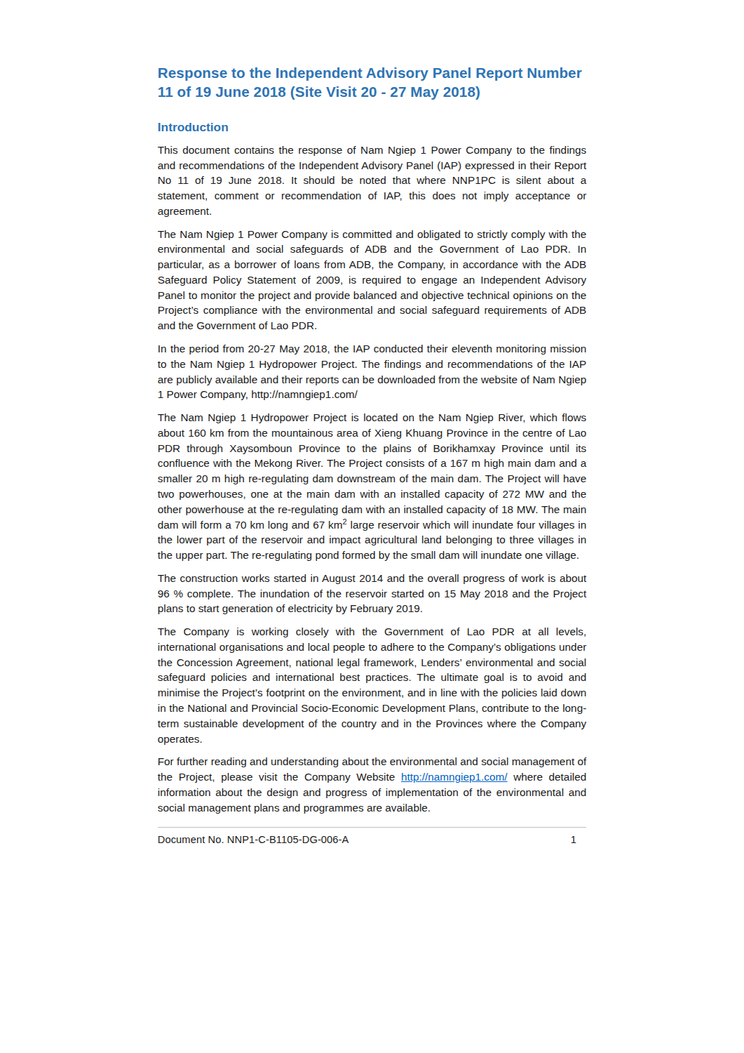Response to the Independent Advisory Panel Report Number 11 of 19 June 2018 (Site Visit 20 - 27 May 2018)
Introduction
This document contains the response of Nam Ngiep 1 Power Company to the findings and recommendations of the Independent Advisory Panel (IAP) expressed in their Report No 11 of 19 June 2018. It should be noted that where NNP1PC is silent about a statement, comment or recommendation of IAP, this does not imply acceptance or agreement.
The Nam Ngiep 1 Power Company is committed and obligated to strictly comply with the environmental and social safeguards of ADB and the Government of Lao PDR. In particular, as a borrower of loans from ADB, the Company, in accordance with the ADB Safeguard Policy Statement of 2009, is required to engage an Independent Advisory Panel to monitor the project and provide balanced and objective technical opinions on the Project’s compliance with the environmental and social safeguard requirements of ADB and the Government of Lao PDR.
In the period from 20-27 May 2018, the IAP conducted their eleventh monitoring mission to the Nam Ngiep 1 Hydropower Project. The findings and recommendations of the IAP are publicly available and their reports can be downloaded from the website of Nam Ngiep 1 Power Company, http://namngiep1.com/
The Nam Ngiep 1 Hydropower Project is located on the Nam Ngiep River, which flows about 160 km from the mountainous area of Xieng Khuang Province in the centre of Lao PDR through Xaysomboun Province to the plains of Borikhamxay Province until its confluence with the Mekong River. The Project consists of a 167 m high main dam and a smaller 20 m high re-regulating dam downstream of the main dam. The Project will have two powerhouses, one at the main dam with an installed capacity of 272 MW and the other powerhouse at the re-regulating dam with an installed capacity of 18 MW. The main dam will form a 70 km long and 67 km2 large reservoir which will inundate four villages in the lower part of the reservoir and impact agricultural land belonging to three villages in the upper part. The re-regulating pond formed by the small dam will inundate one village.
The construction works started in August 2014 and the overall progress of work is about 96 % complete. The inundation of the reservoir started on 15 May 2018 and the Project plans to start generation of electricity by February 2019.
The Company is working closely with the Government of Lao PDR at all levels, international organisations and local people to adhere to the Company’s obligations under the Concession Agreement, national legal framework, Lenders’ environmental and social safeguard policies and international best practices. The ultimate goal is to avoid and minimise the Project’s footprint on the environment, and in line with the policies laid down in the National and Provincial Socio-Economic Development Plans, contribute to the long-term sustainable development of the country and in the Provinces where the Company operates.
For further reading and understanding about the environmental and social management of the Project, please visit the Company Website http://namngiep1.com/ where detailed information about the design and progress of implementation of the environmental and social management plans and programmes are available.
Document No. NNP1-C-B1105-DG-006-A 1